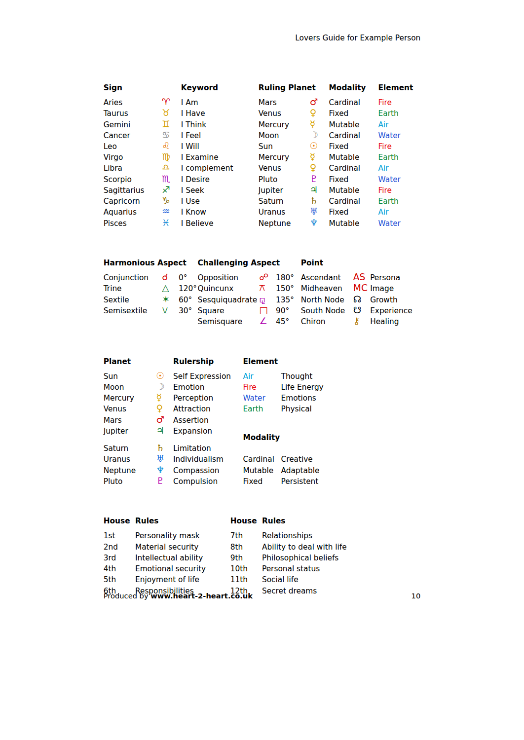Lovers Guide for Example Person
| Sign | Keyword | Ruling Planet | Modality | Element |
| --- | --- | --- | --- | --- |
| Aries | ♈ | I Am | Mars | ♂ | Cardinal | Fire |
| Taurus | ♉ | I Have | Venus | ♀ | Fixed | Earth |
| Gemini | ♊ | I Think | Mercury | ☿ | Mutable | Air |
| Cancer | ♋ | I Feel | Moon | ☽ | Cardinal | Water |
| Leo | ♌ | I Will | Sun | ☉ | Fixed | Fire |
| Virgo | ♍ | I Examine | Mercury | ☿ | Mutable | Earth |
| Libra | ♎ | I complement | Venus | ♀ | Cardinal | Air |
| Scorpio | ♏ | I Desire | Pluto | ♇ | Fixed | Water |
| Sagittarius | ♐ | I Seek | Jupiter | ♃ | Mutable | Fire |
| Capricorn | ♑ | I Use | Saturn | ♄ | Cardinal | Earth |
| Aquarius | ♒ | I Know | Uranus | ♅ | Fixed | Air |
| Pisces | ♓ | I Believe | Neptune | ♆ | Mutable | Water |
| Harmonious Aspect | Challenging Aspect | Point |
| --- | --- | --- |
| Conjunction | ☌ | 0° | Opposition | ☍ | 180° | Ascendant | AS | Persona |
| Trine | △ | 120° | Quincunx | ⚻ | 150° | Midheaven | MC | Image |
| Sextile | ✶ | 60° | Sesquiquadrate | ⚼ | 135° | North Node | ☊ | Growth |
| Semisextile | ⚺ | 30° | Square | □ | 90° | South Node | ☋ | Experience |
| | | | Semisquare | ∠ | 45° | Chiron | ⚷ | Healing |
| Planet | Rulership | Element | |
| --- | --- | --- | --- |
| Sun | ☉ | Self Expression | Air | Thought | |
| Moon | ☽ | Emotion | Fire | Life Energy | |
| Mercury | ☿ | Perception | Water | Emotions | |
| Venus | ♀ | Attraction | Earth | Physical | |
| Mars | ♂ | Assertion | | | |
| Jupiter | ♃ | Expansion | Modality | |
| Saturn | ♄ | Limitation | | | |
| Uranus | ♅ | Individualism | Cardinal | Creative | |
| Neptune | ♆ | Compassion | Mutable | Adaptable | |
| Pluto | ♇ | Compulsion | Fixed | Persistent | |
| House | Rules | House | Rules |
| --- | --- | --- | --- |
| 1st | Personality mask | 7th | Relationships |
| 2nd | Material security | 8th | Ability to deal with life |
| 3rd | Intellectual ability | 9th | Philosophical beliefs |
| 4th | Emotional security | 10th | Personal status |
| 5th | Enjoyment of life | 11th | Social life |
| 6th | Responsibilities | 12th | Secret dreams |
Produced by www.heart-2-heart.co.uk 10